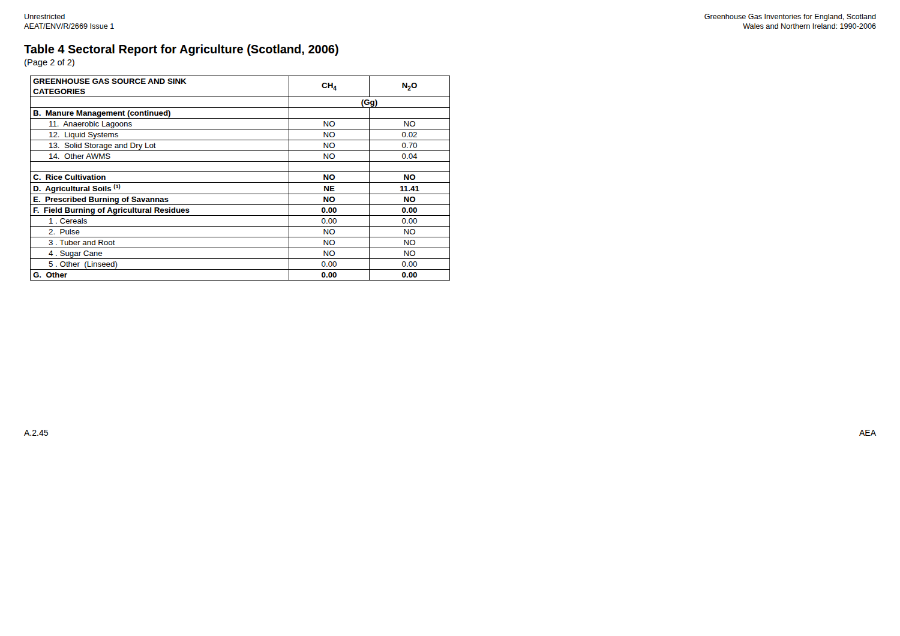Unrestricted
AEAT/ENV/R/2669 Issue 1
Greenhouse Gas Inventories for England, Scotland
Wales and Northern Ireland: 1990-2006
Table 4 Sectoral Report for Agriculture (Scotland, 2006)
(Page 2 of 2)
| GREENHOUSE GAS SOURCE AND SINK | CH 4 | N 2 O |
| CATEGORIES |
| | (Gg) |
| B. Manure Management (continued) | | |
| 11. Anaerobic Lagoons | NO | NO |
| 12. Liquid Systems | NO | 0.02 |
| 13. Solid Storage and Dry Lot | NO | 0.70 |
| 14. Other AWMS | NO | 0.04 |
| C. Rice Cultivation | NO | NO |
| D. Agricultural Soils (1) | NE | 11.41 |
| E. Prescribed Burning of Savannas | NO | NO |
| F. Field Burning of Agricultural Residues | 0.00 | 0.00 |
| 1 . Cereals | 0.00 | 0.00 |
| 2. Pulse | NO | NO |
| 3 . Tuber and Root | NO | NO |
| 4 . Sugar Cane | NO | NO |
| 5 . Other (Linseed) | 0.00 | 0.00 |
| G. Other | 0.00 | 0.00 |
A.2.45
AEA